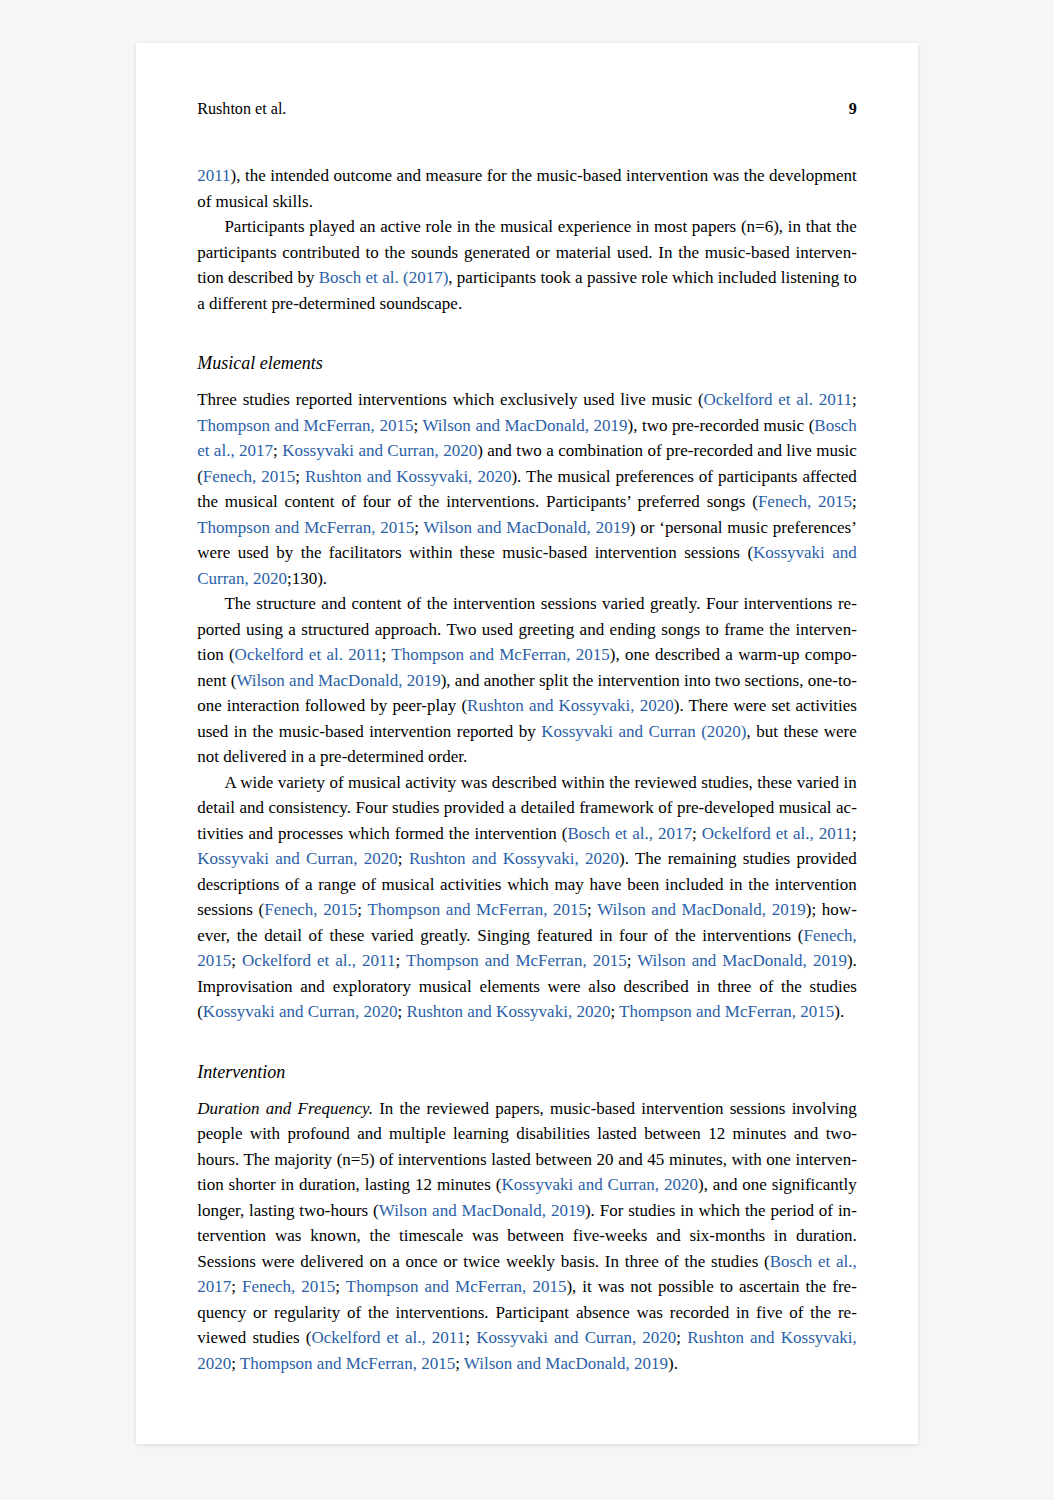Rushton et al. 9
2011), the intended outcome and measure for the music-based intervention was the development of musical skills.
Participants played an active role in the musical experience in most papers (n=6), in that the participants contributed to the sounds generated or material used. In the music-based intervention described by Bosch et al. (2017), participants took a passive role which included listening to a different pre-determined soundscape.
Musical elements
Three studies reported interventions which exclusively used live music (Ockelford et al. 2011; Thompson and McFerran, 2015; Wilson and MacDonald, 2019), two pre-recorded music (Bosch et al., 2017; Kossyvaki and Curran, 2020) and two a combination of pre-recorded and live music (Fenech, 2015; Rushton and Kossyvaki, 2020). The musical preferences of participants affected the musical content of four of the interventions. Participants’ preferred songs (Fenech, 2015; Thompson and McFerran, 2015; Wilson and MacDonald, 2019) or ‘personal music preferences’ were used by the facilitators within these music-based intervention sessions (Kossyvaki and Curran, 2020;130).
The structure and content of the intervention sessions varied greatly. Four interventions reported using a structured approach. Two used greeting and ending songs to frame the intervention (Ockelford et al. 2011; Thompson and McFerran, 2015), one described a warm-up component (Wilson and MacDonald, 2019), and another split the intervention into two sections, one-to-one interaction followed by peer-play (Rushton and Kossyvaki, 2020). There were set activities used in the music-based intervention reported by Kossyvaki and Curran (2020), but these were not delivered in a pre-determined order.
A wide variety of musical activity was described within the reviewed studies, these varied in detail and consistency. Four studies provided a detailed framework of pre-developed musical activities and processes which formed the intervention (Bosch et al., 2017; Ockelford et al., 2011; Kossyvaki and Curran, 2020; Rushton and Kossyvaki, 2020). The remaining studies provided descriptions of a range of musical activities which may have been included in the intervention sessions (Fenech, 2015; Thompson and McFerran, 2015; Wilson and MacDonald, 2019); however, the detail of these varied greatly. Singing featured in four of the interventions (Fenech, 2015; Ockelford et al., 2011; Thompson and McFerran, 2015; Wilson and MacDonald, 2019). Improvisation and exploratory musical elements were also described in three of the studies (Kossyvaki and Curran, 2020; Rushton and Kossyvaki, 2020; Thompson and McFerran, 2015).
Intervention
Duration and Frequency. In the reviewed papers, music-based intervention sessions involving people with profound and multiple learning disabilities lasted between 12 minutes and two-hours. The majority (n=5) of interventions lasted between 20 and 45 minutes, with one intervention shorter in duration, lasting 12 minutes (Kossyvaki and Curran, 2020), and one significantly longer, lasting two-hours (Wilson and MacDonald, 2019). For studies in which the period of intervention was known, the timescale was between five-weeks and six-months in duration. Sessions were delivered on a once or twice weekly basis. In three of the studies (Bosch et al., 2017; Fenech, 2015; Thompson and McFerran, 2015), it was not possible to ascertain the frequency or regularity of the interventions. Participant absence was recorded in five of the reviewed studies (Ockelford et al., 2011; Kossyvaki and Curran, 2020; Rushton and Kossyvaki, 2020; Thompson and McFerran, 2015; Wilson and MacDonald, 2019).